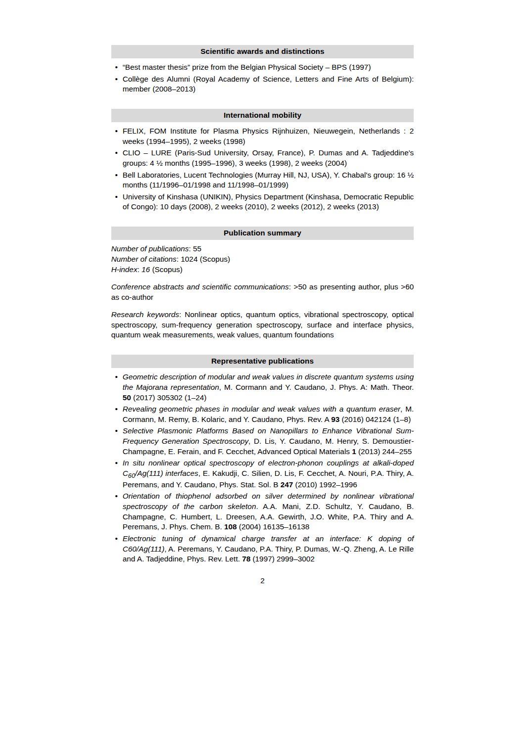Scientific awards and distinctions
“Best master thesis” prize from the Belgian Physical Society – BPS (1997)
Collège des Alumni (Royal Academy of Science, Letters and Fine Arts of Belgium): member (2008–2013)
International mobility
FELIX, FOM Institute for Plasma Physics Rijnhuizen, Nieuwegein, Netherlands : 2 weeks (1994–1995), 2 weeks (1998)
CLIO – LURE (Paris-Sud University, Orsay, France), P. Dumas and A. Tadjeddine's groups: 4 ½ months (1995–1996), 3 weeks (1998), 2 weeks (2004)
Bell Laboratories, Lucent Technologies (Murray Hill, NJ, USA), Y. Chabal's group: 16 ½ months (11/1996–01/1998 and 11/1998–01/1999)
University of Kinshasa (UNIKIN), Physics Department (Kinshasa, Democratic Republic of Congo): 10 days (2008), 2 weeks (2010), 2 weeks (2012), 2 weeks (2013)
Publication summary
Number of publications: 55
Number of citations: 1024 (Scopus)
H-index: 16 (Scopus)
Conference abstracts and scientific communications: >50 as presenting author, plus >60 as co-author
Research keywords: Nonlinear optics, quantum optics, vibrational spectroscopy, optical spectroscopy, sum-frequency generation spectroscopy, surface and interface physics, quantum weak measurements, weak values, quantum foundations
Representative publications
Geometric description of modular and weak values in discrete quantum systems using the Majorana representation, M. Cormann and Y. Caudano, J. Phys. A: Math. Theor. 50 (2017) 305302 (1–24)
Revealing geometric phases in modular and weak values with a quantum eraser, M. Cormann, M. Remy, B. Kolaric, and Y. Caudano, Phys. Rev. A 93 (2016) 042124 (1–8)
Selective Plasmonic Platforms Based on Nanopillars to Enhance Vibrational Sum-Frequency Generation Spectroscopy, D. Lis, Y. Caudano, M. Henry, S. Demoustier-Champagne, E. Ferain, and F. Cecchet, Advanced Optical Materials 1 (2013) 244–255
In situ nonlinear optical spectroscopy of electron-phonon couplings at alkali-doped C60/Ag(111) interfaces, E. Kakudji, C. Silien, D. Lis, F. Cecchet, A. Nouri, P.A. Thiry, A. Peremans, and Y. Caudano, Phys. Stat. Sol. B 247 (2010) 1992–1996
Orientation of thiophenol adsorbed on silver determined by nonlinear vibrational spectroscopy of the carbon skeleton. A.A. Mani, Z.D. Schultz, Y. Caudano, B. Champagne, C. Humbert, L. Dreesen, A.A. Gewirth, J.O. White, P.A. Thiry and A. Peremans, J. Phys. Chem. B. 108 (2004) 16135–16138
Electronic tuning of dynamical charge transfer at an interface: K doping of C60/Ag(111), A. Peremans, Y. Caudano, P.A. Thiry, P. Dumas, W.-Q. Zheng, A. Le Rille and A. Tadjeddine, Phys. Rev. Lett. 78 (1997) 2999–3002
2